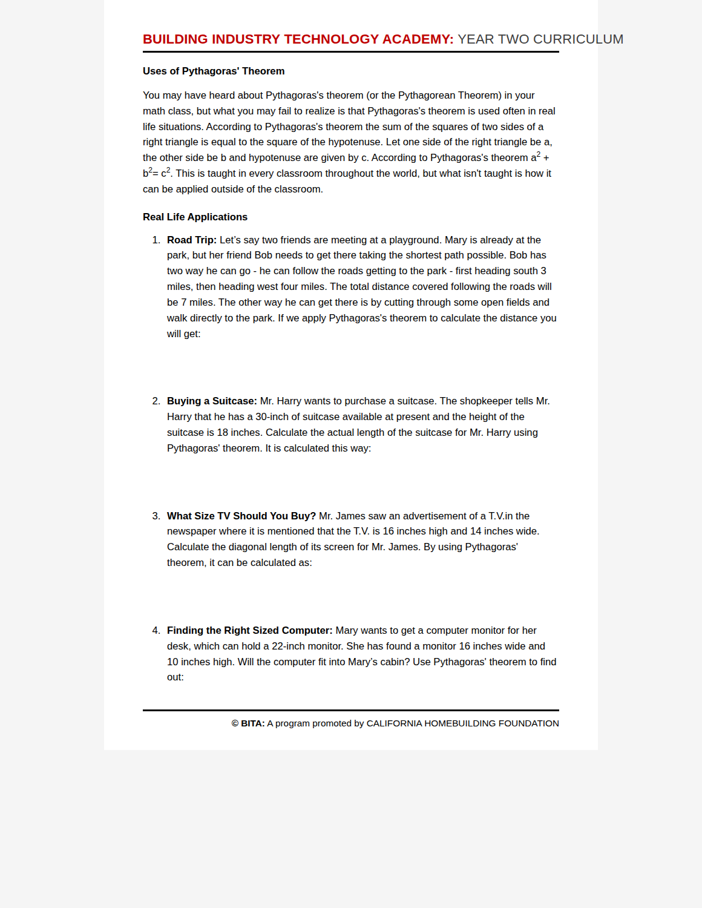BUILDING INDUSTRY TECHNOLOGY ACADEMY: YEAR TWO CURRICULUM
Uses of Pythagoras' Theorem
You may have heard about Pythagoras's theorem (or the Pythagorean Theorem) in your math class, but what you may fail to realize is that Pythagoras's theorem is used often in real life situations. According to Pythagoras's theorem the sum of the squares of two sides of a right triangle is equal to the square of the hypotenuse. Let one side of the right triangle be a, the other side be b and hypotenuse are given by c. According to Pythagoras's theorem a2 + b2= c2. This is taught in every classroom throughout the world, but what isn't taught is how it can be applied outside of the classroom.
Real Life Applications
Road Trip: Let’s say two friends are meeting at a playground. Mary is already at the park, but her friend Bob needs to get there taking the shortest path possible. Bob has two way he can go - he can follow the roads getting to the park - first heading south 3 miles, then heading west four miles. The total distance covered following the roads will be 7 miles. The other way he can get there is by cutting through some open fields and walk directly to the park. If we apply Pythagoras's theorem to calculate the distance you will get:
Buying a Suitcase: Mr. Harry wants to purchase a suitcase. The shopkeeper tells Mr. Harry that he has a 30-inch of suitcase available at present and the height of the suitcase is 18 inches. Calculate the actual length of the suitcase for Mr. Harry using Pythagoras' theorem. It is calculated this way:
What Size TV Should You Buy? Mr. James saw an advertisement of a T.V.in the newspaper where it is mentioned that the T.V. is 16 inches high and 14 inches wide. Calculate the diagonal length of its screen for Mr. James. By using Pythagoras' theorem, it can be calculated as:
Finding the Right Sized Computer: Mary wants to get a computer monitor for her desk, which can hold a 22-inch monitor. She has found a monitor 16 inches wide and 10 inches high. Will the computer fit into Mary’s cabin? Use Pythagoras' theorem to find out:
© BITA: A program promoted by CALIFORNIA HOMEBUILDING FOUNDATION